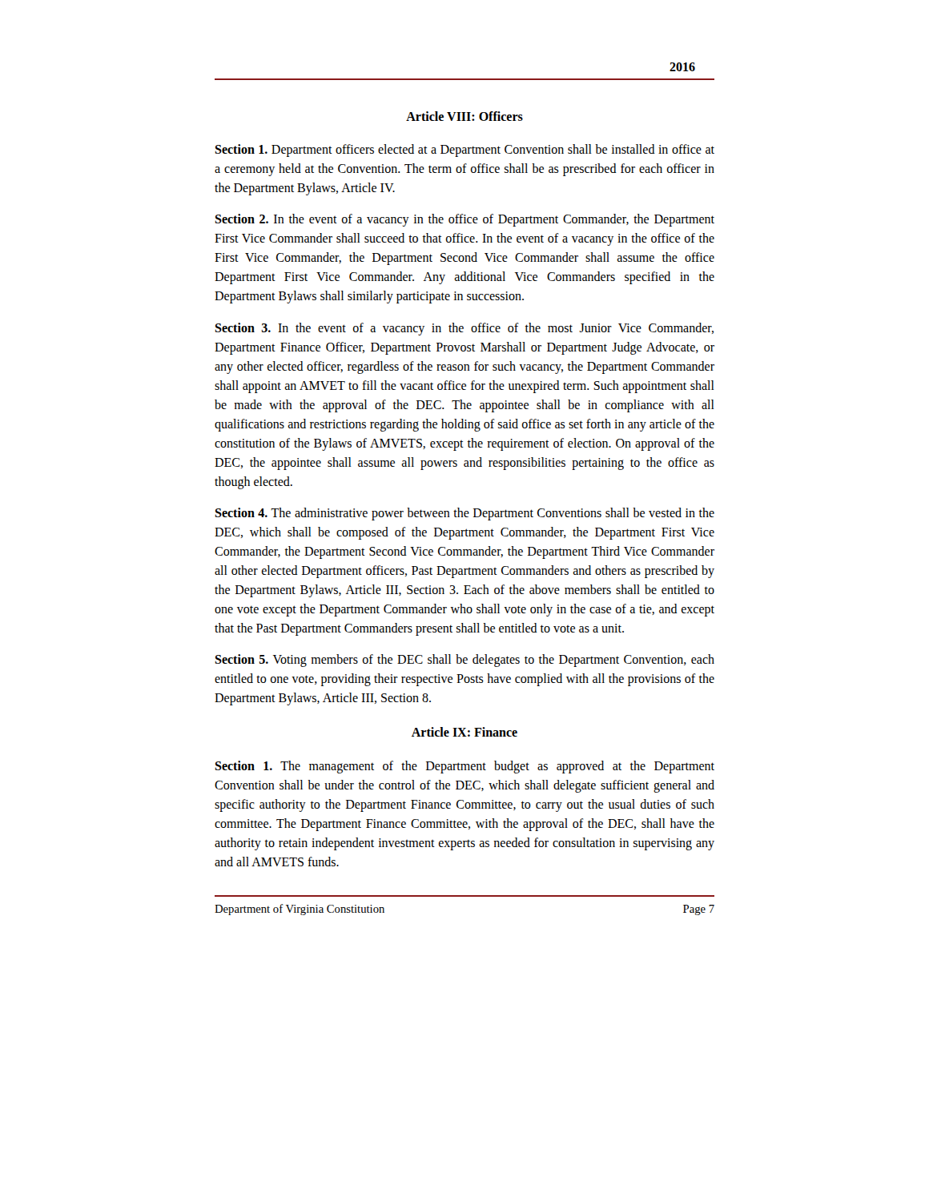2016
Article VIII: Officers
Section 1. Department officers elected at a Department Convention shall be installed in office at a ceremony held at the Convention. The term of office shall be as prescribed for each officer in the Department Bylaws, Article IV.
Section 2. In the event of a vacancy in the office of Department Commander, the Department First Vice Commander shall succeed to that office. In the event of a vacancy in the office of the First Vice Commander, the Department Second Vice Commander shall assume the office Department First Vice Commander. Any additional Vice Commanders specified in the Department Bylaws shall similarly participate in succession.
Section 3. In the event of a vacancy in the office of the most Junior Vice Commander, Department Finance Officer, Department Provost Marshall or Department Judge Advocate, or any other elected officer, regardless of the reason for such vacancy, the Department Commander shall appoint an AMVET to fill the vacant office for the unexpired term. Such appointment shall be made with the approval of the DEC. The appointee shall be in compliance with all qualifications and restrictions regarding the holding of said office as set forth in any article of the constitution of the Bylaws of AMVETS, except the requirement of election. On approval of the DEC, the appointee shall assume all powers and responsibilities pertaining to the office as though elected.
Section 4. The administrative power between the Department Conventions shall be vested in the DEC, which shall be composed of the Department Commander, the Department First Vice Commander, the Department Second Vice Commander, the Department Third Vice Commander all other elected Department officers, Past Department Commanders and others as prescribed by the Department Bylaws, Article III, Section 3. Each of the above members shall be entitled to one vote except the Department Commander who shall vote only in the case of a tie, and except that the Past Department Commanders present shall be entitled to vote as a unit.
Section 5. Voting members of the DEC shall be delegates to the Department Convention, each entitled to one vote, providing their respective Posts have complied with all the provisions of the Department Bylaws, Article III, Section 8.
Article IX: Finance
Section 1. The management of the Department budget as approved at the Department Convention shall be under the control of the DEC, which shall delegate sufficient general and specific authority to the Department Finance Committee, to carry out the usual duties of such committee. The Department Finance Committee, with the approval of the DEC, shall have the authority to retain independent investment experts as needed for consultation in supervising any and all AMVETS funds.
Department of Virginia Constitution
Page 7